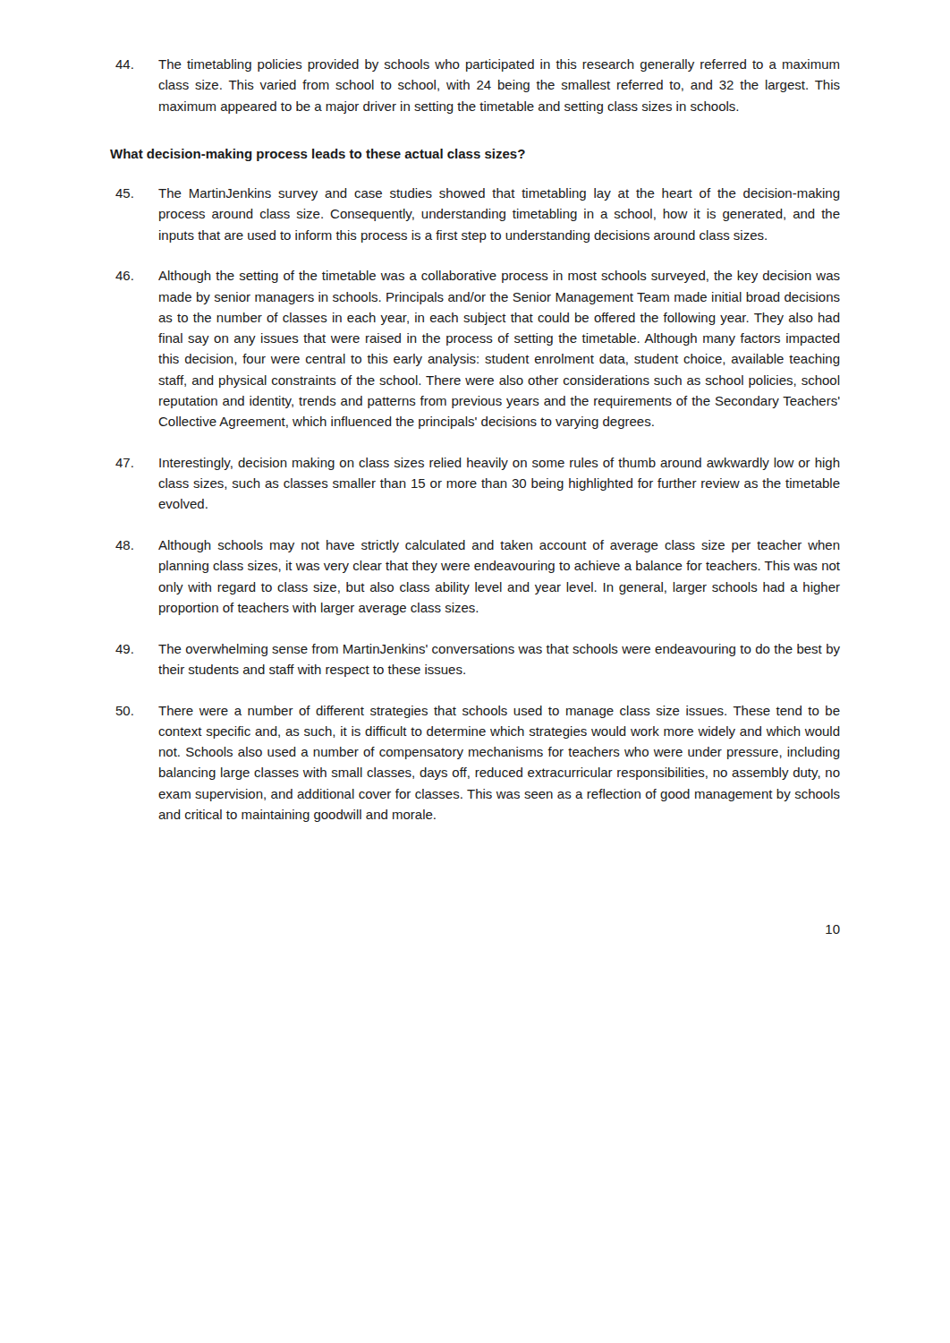44. The timetabling policies provided by schools who participated in this research generally referred to a maximum class size. This varied from school to school, with 24 being the smallest referred to, and 32 the largest. This maximum appeared to be a major driver in setting the timetable and setting class sizes in schools.
What decision-making process leads to these actual class sizes?
45. The MartinJenkins survey and case studies showed that timetabling lay at the heart of the decision-making process around class size. Consequently, understanding timetabling in a school, how it is generated, and the inputs that are used to inform this process is a first step to understanding decisions around class sizes.
46. Although the setting of the timetable was a collaborative process in most schools surveyed, the key decision was made by senior managers in schools. Principals and/or the Senior Management Team made initial broad decisions as to the number of classes in each year, in each subject that could be offered the following year. They also had final say on any issues that were raised in the process of setting the timetable. Although many factors impacted this decision, four were central to this early analysis: student enrolment data, student choice, available teaching staff, and physical constraints of the school. There were also other considerations such as school policies, school reputation and identity, trends and patterns from previous years and the requirements of the Secondary Teachers' Collective Agreement, which influenced the principals' decisions to varying degrees.
47. Interestingly, decision making on class sizes relied heavily on some rules of thumb around awkwardly low or high class sizes, such as classes smaller than 15 or more than 30 being highlighted for further review as the timetable evolved.
48. Although schools may not have strictly calculated and taken account of average class size per teacher when planning class sizes, it was very clear that they were endeavouring to achieve a balance for teachers. This was not only with regard to class size, but also class ability level and year level. In general, larger schools had a higher proportion of teachers with larger average class sizes.
49. The overwhelming sense from MartinJenkins' conversations was that schools were endeavouring to do the best by their students and staff with respect to these issues.
50. There were a number of different strategies that schools used to manage class size issues. These tend to be context specific and, as such, it is difficult to determine which strategies would work more widely and which would not. Schools also used a number of compensatory mechanisms for teachers who were under pressure, including balancing large classes with small classes, days off, reduced extracurricular responsibilities, no assembly duty, no exam supervision, and additional cover for classes. This was seen as a reflection of good management by schools and critical to maintaining goodwill and morale.
10